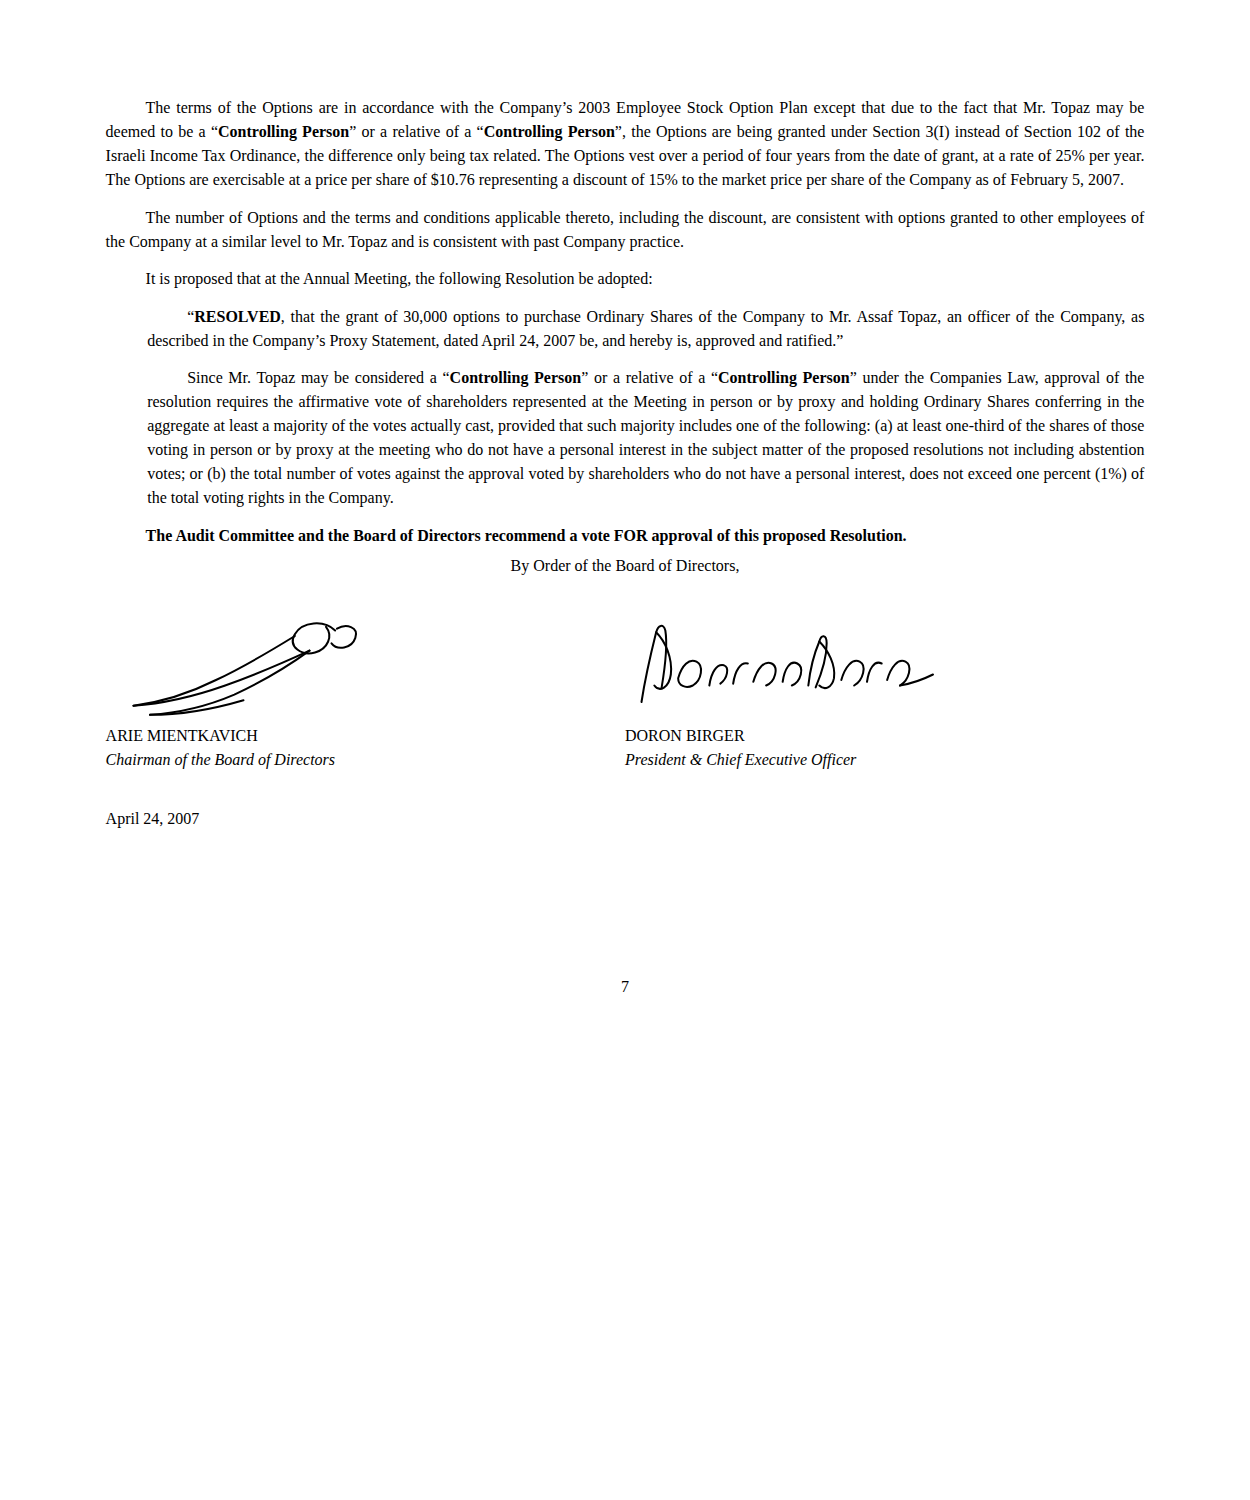The terms of the Options are in accordance with the Company’s 2003 Employee Stock Option Plan except that due to the fact that Mr. Topaz may be deemed to be a “Controlling Person” or a relative of a “Controlling Person”, the Options are being granted under Section 3(I) instead of Section 102 of the Israeli Income Tax Ordinance, the difference only being tax related. The Options vest over a period of four years from the date of grant, at a rate of 25% per year. The Options are exercisable at a price per share of $10.76 representing a discount of 15% to the market price per share of the Company as of February 5, 2007.
The number of Options and the terms and conditions applicable thereto, including the discount, are consistent with options granted to other employees of the Company at a similar level to Mr. Topaz and is consistent with past Company practice.
It is proposed that at the Annual Meeting, the following Resolution be adopted:
“RESOLVED, that the grant of 30,000 options to purchase Ordinary Shares of the Company to Mr. Assaf Topaz, an officer of the Company, as described in the Company’s Proxy Statement, dated April 24, 2007 be, and hereby is, approved and ratified.”
Since Mr. Topaz may be considered a “Controlling Person” or a relative of a “Controlling Person” under the Companies Law, approval of the resolution requires the affirmative vote of shareholders represented at the Meeting in person or by proxy and holding Ordinary Shares conferring in the aggregate at least a majority of the votes actually cast, provided that such majority includes one of the following: (a) at least one-third of the shares of those voting in person or by proxy at the meeting who do not have a personal interest in the subject matter of the proposed resolutions not including abstention votes; or (b) the total number of votes against the approval voted by shareholders who do not have a personal interest, does not exceed one percent (1%) of the total voting rights in the Company.
The Audit Committee and the Board of Directors recommend a vote FOR approval of this proposed Resolution.
By Order of the Board of Directors,
| ARIE MIENTKAVICH Chairman of the Board of Directors | DORON BIRGER President & Chief Executive Officer |
April 24, 2007
7